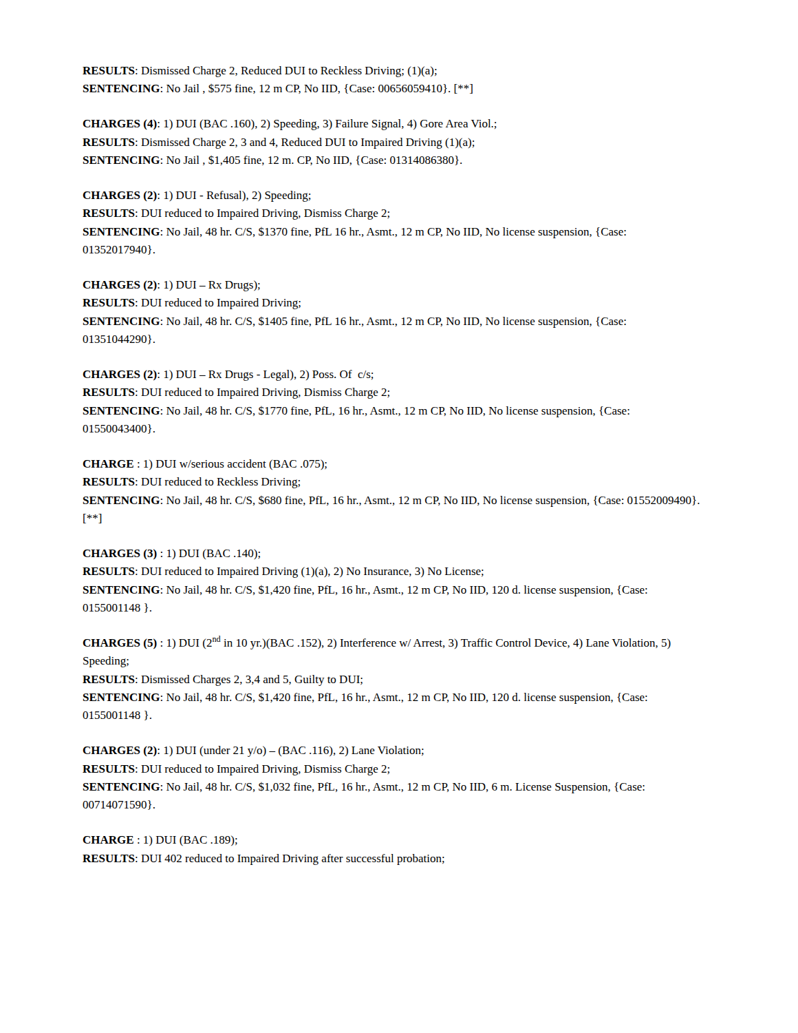RESULTS: Dismissed Charge 2, Reduced DUI to Reckless Driving; (1)(a);
SENTENCING: No Jail , $575 fine, 12 m CP, No IID, {Case: 00656059410}. [**]
CHARGES (4): 1) DUI (BAC .160), 2) Speeding, 3) Failure Signal, 4) Gore Area Viol.;
RESULTS: Dismissed Charge 2, 3 and 4, Reduced DUI to Impaired Driving (1)(a);
SENTENCING: No Jail , $1,405 fine, 12 m. CP, No IID, {Case: 01314086380}.
CHARGES (2): 1) DUI - Refusal), 2) Speeding;
RESULTS: DUI reduced to Impaired Driving, Dismiss Charge 2;
SENTENCING: No Jail, 48 hr. C/S, $1370 fine, PfL 16 hr., Asmt., 12 m CP, No IID, No license suspension, {Case: 01352017940}.
CHARGES (2): 1) DUI – Rx Drugs);
RESULTS: DUI reduced to Impaired Driving;
SENTENCING: No Jail, 48 hr. C/S, $1405 fine, PfL 16 hr., Asmt., 12 m CP, No IID, No license suspension, {Case: 01351044290}.
CHARGES (2): 1) DUI – Rx Drugs - Legal), 2) Poss. Of c/s;
RESULTS: DUI reduced to Impaired Driving, Dismiss Charge 2;
SENTENCING: No Jail, 48 hr. C/S, $1770 fine, PfL, 16 hr., Asmt., 12 m CP, No IID, No license suspension, {Case: 01550043400}.
CHARGE : 1) DUI w/serious accident (BAC .075);
RESULTS: DUI reduced to Reckless Driving;
SENTENCING: No Jail, 48 hr. C/S, $680 fine, PfL, 16 hr., Asmt., 12 m CP, No IID, No license suspension, {Case: 01552009490}. [**]
CHARGES (3) : 1) DUI (BAC .140);
RESULTS: DUI reduced to Impaired Driving (1)(a), 2) No Insurance, 3) No License;
SENTENCING: No Jail, 48 hr. C/S, $1,420 fine, PfL, 16 hr., Asmt., 12 m CP, No IID, 120 d. license suspension, {Case: 0155001148 }.
CHARGES (5) : 1) DUI (2nd in 10 yr.)(BAC .152), 2) Interference w/ Arrest, 3) Traffic Control Device, 4) Lane Violation, 5) Speeding;
RESULTS: Dismissed Charges 2, 3,4 and 5, Guilty to DUI;
SENTENCING: No Jail, 48 hr. C/S, $1,420 fine, PfL, 16 hr., Asmt., 12 m CP, No IID, 120 d. license suspension, {Case: 0155001148 }.
CHARGES (2): 1) DUI (under 21 y/o) – (BAC .116), 2) Lane Violation;
RESULTS: DUI reduced to Impaired Driving, Dismiss Charge 2;
SENTENCING: No Jail, 48 hr. C/S, $1,032 fine, PfL, 16 hr., Asmt., 12 m CP, No IID, 6 m. License Suspension, {Case: 00714071590}.
CHARGE : 1) DUI (BAC .189);
RESULTS: DUI 402 reduced to Impaired Driving after successful probation;